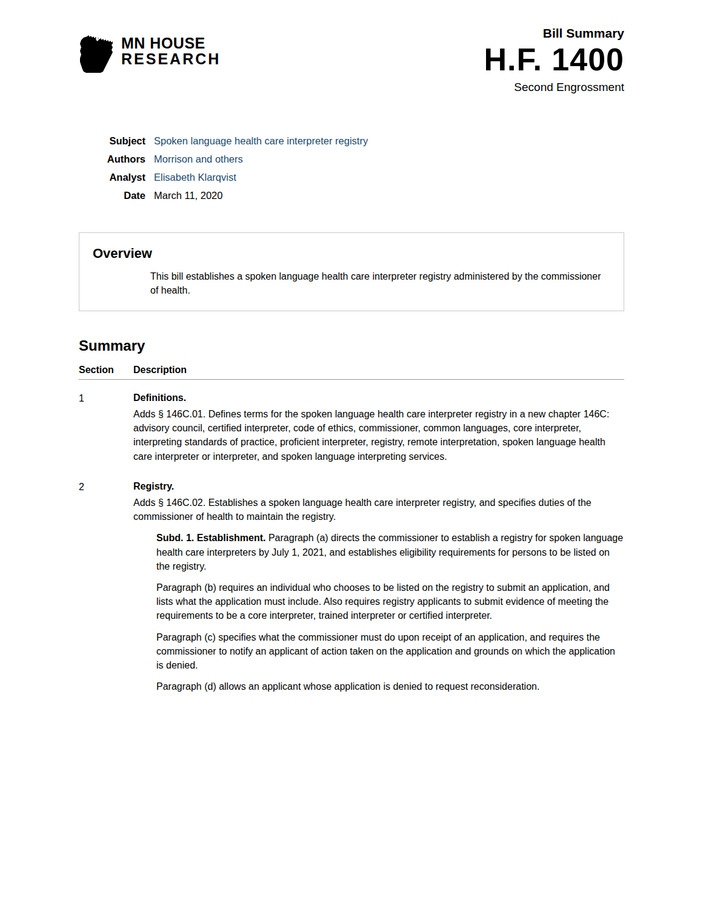MN HOUSE RESEARCH
Bill Summary
H.F. 1400
Second Engrossment
| Subject | Spoken language health care interpreter registry |
| Authors | Morrison and others |
| Analyst | Elisabeth Klarqvist |
| Date | March 11, 2020 |
Overview
This bill establishes a spoken language health care interpreter registry administered by the commissioner of health.
Summary
Section
Description
1
Definitions.
Adds § 146C.01. Defines terms for the spoken language health care interpreter registry in a new chapter 146C: advisory council, certified interpreter, code of ethics, commissioner, common languages, core interpreter, interpreting standards of practice, proficient interpreter, registry, remote interpretation, spoken language health care interpreter or interpreter, and spoken language interpreting services.
2
Registry.
Adds § 146C.02. Establishes a spoken language health care interpreter registry, and specifies duties of the commissioner of health to maintain the registry.
Subd. 1. Establishment. Paragraph (a) directs the commissioner to establish a registry for spoken language health care interpreters by July 1, 2021, and establishes eligibility requirements for persons to be listed on the registry.
Paragraph (b) requires an individual who chooses to be listed on the registry to submit an application, and lists what the application must include. Also requires registry applicants to submit evidence of meeting the requirements to be a core interpreter, trained interpreter or certified interpreter.
Paragraph (c) specifies what the commissioner must do upon receipt of an application, and requires the commissioner to notify an applicant of action taken on the application and grounds on which the application is denied.
Paragraph (d) allows an applicant whose application is denied to request reconsideration.